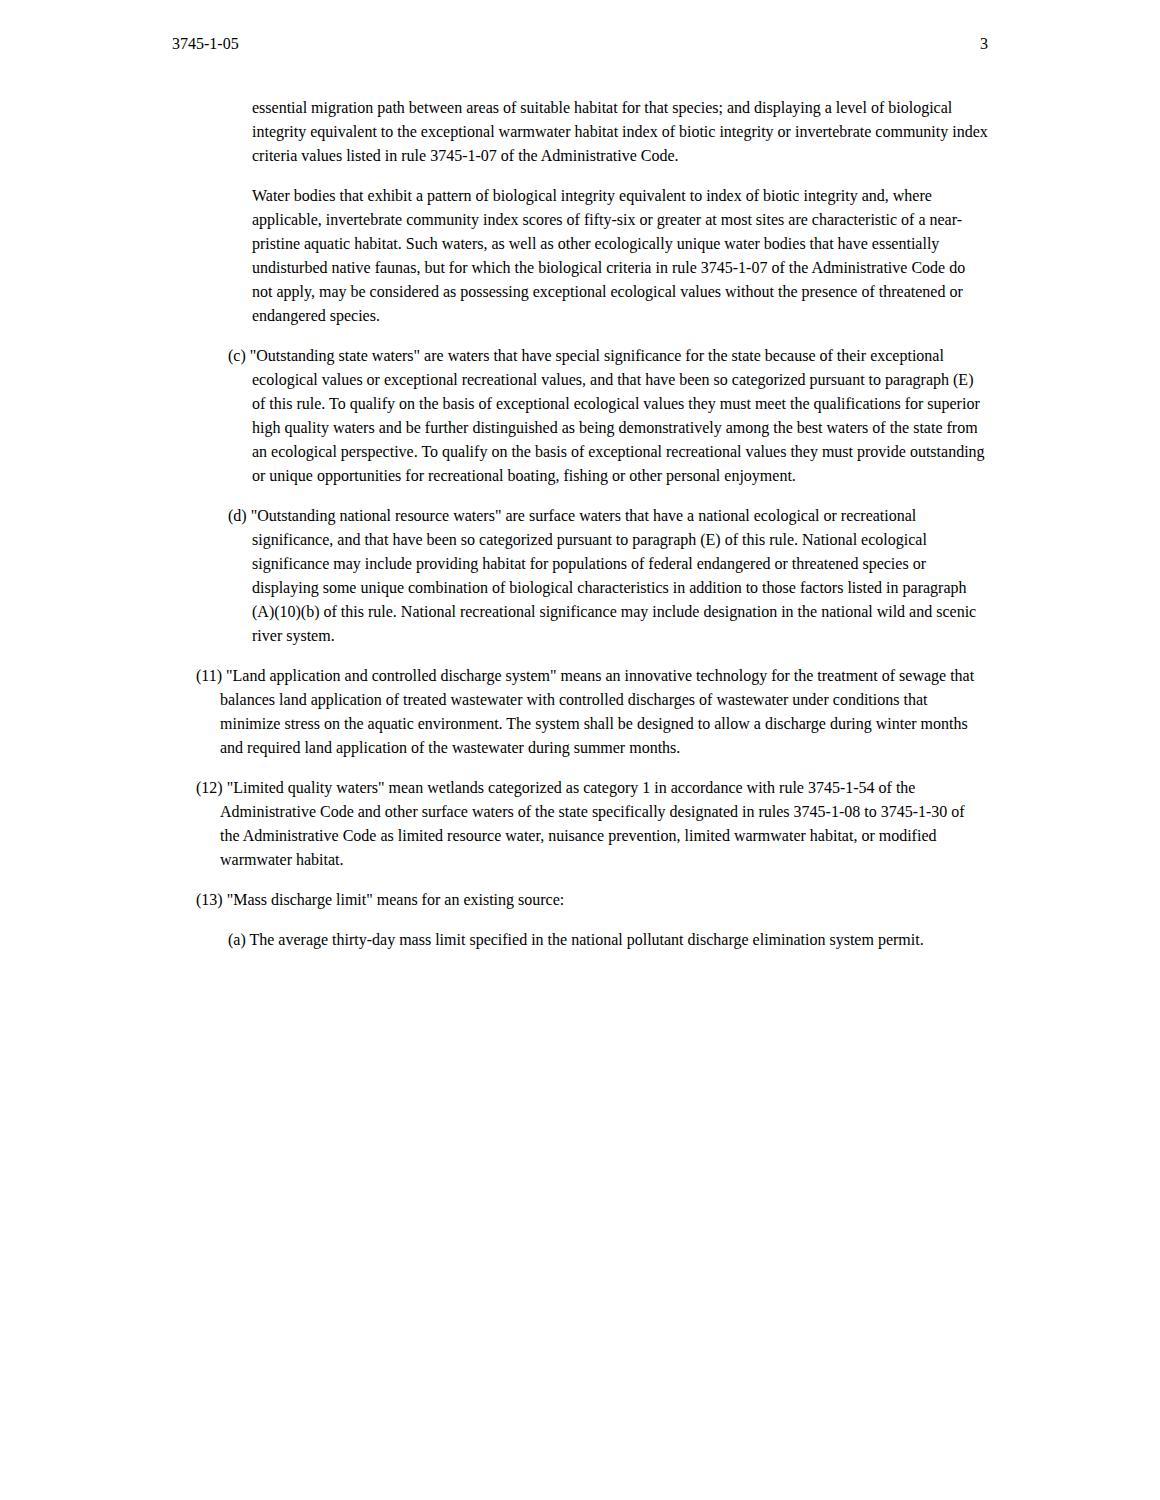3745-1-05 3
essential migration path between areas of suitable habitat for that species; and displaying a level of biological integrity equivalent to the exceptional warmwater habitat index of biotic integrity or invertebrate community index criteria values listed in rule 3745-1-07 of the Administrative Code.
Water bodies that exhibit a pattern of biological integrity equivalent to index of biotic integrity and, where applicable, invertebrate community index scores of fifty-six or greater at most sites are characteristic of a near-pristine aquatic habitat. Such waters, as well as other ecologically unique water bodies that have essentially undisturbed native faunas, but for which the biological criteria in rule 3745-1-07 of the Administrative Code do not apply, may be considered as possessing exceptional ecological values without the presence of threatened or endangered species.
(c) "Outstanding state waters" are waters that have special significance for the state because of their exceptional ecological values or exceptional recreational values, and that have been so categorized pursuant to paragraph (E) of this rule. To qualify on the basis of exceptional ecological values they must meet the qualifications for superior high quality waters and be further distinguished as being demonstratively among the best waters of the state from an ecological perspective. To qualify on the basis of exceptional recreational values they must provide outstanding or unique opportunities for recreational boating, fishing or other personal enjoyment.
(d) "Outstanding national resource waters" are surface waters that have a national ecological or recreational significance, and that have been so categorized pursuant to paragraph (E) of this rule. National ecological significance may include providing habitat for populations of federal endangered or threatened species or displaying some unique combination of biological characteristics in addition to those factors listed in paragraph (A)(10)(b) of this rule. National recreational significance may include designation in the national wild and scenic river system.
(11) "Land application and controlled discharge system" means an innovative technology for the treatment of sewage that balances land application of treated wastewater with controlled discharges of wastewater under conditions that minimize stress on the aquatic environment. The system shall be designed to allow a discharge during winter months and required land application of the wastewater during summer months.
(12) "Limited quality waters" mean wetlands categorized as category 1 in accordance with rule 3745-1-54 of the Administrative Code and other surface waters of the state specifically designated in rules 3745-1-08 to 3745-1-30 of the Administrative Code as limited resource water, nuisance prevention, limited warmwater habitat, or modified warmwater habitat.
(13) "Mass discharge limit" means for an existing source:
(a) The average thirty-day mass limit specified in the national pollutant discharge elimination system permit.